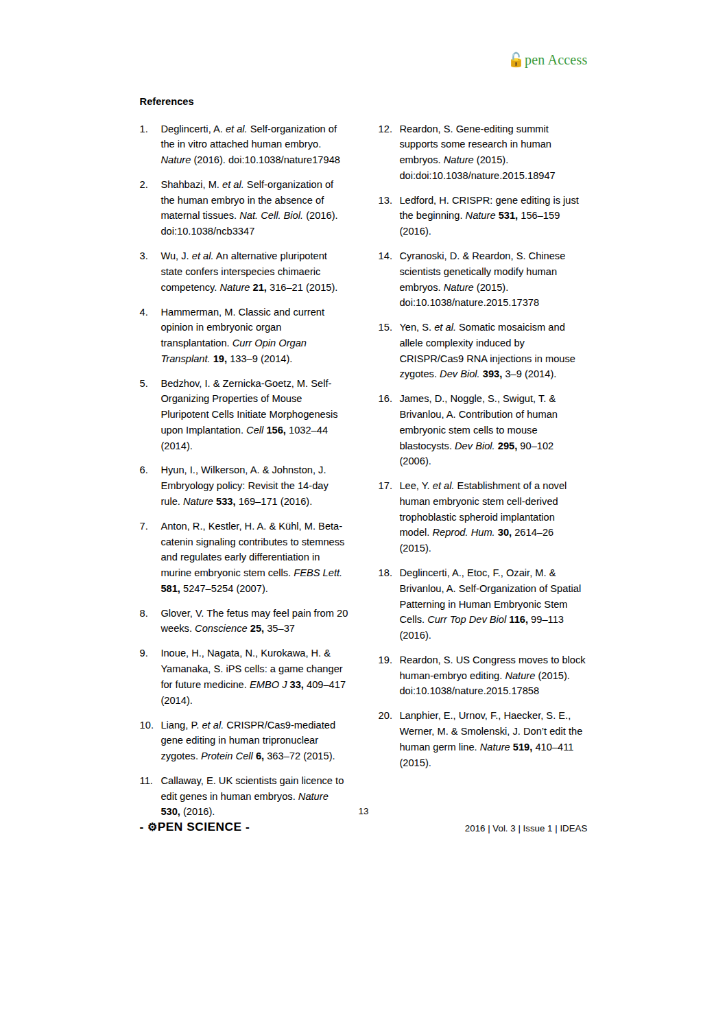🔓pen Access
References
1. Deglincerti, A. et al. Self-organization of the in vitro attached human embryo. Nature (2016). doi:10.1038/nature17948
2. Shahbazi, M. et al. Self-organization of the human embryo in the absence of maternal tissues. Nat. Cell. Biol. (2016). doi:10.1038/ncb3347
3. Wu, J. et al. An alternative pluripotent state confers interspecies chimaeric competency. Nature 21, 316–21 (2015).
4. Hammerman, M. Classic and current opinion in embryonic organ transplantation. Curr Opin Organ Transplant. 19, 133–9 (2014).
5. Bedzhov, I. & Zernicka-Goetz, M. Self-Organizing Properties of Mouse Pluripotent Cells Initiate Morphogenesis upon Implantation. Cell 156, 1032–44 (2014).
6. Hyun, I., Wilkerson, A. & Johnston, J. Embryology policy: Revisit the 14-day rule. Nature 533, 169–171 (2016).
7. Anton, R., Kestler, H. A. & Kühl, M. Beta-catenin signaling contributes to stemness and regulates early differentiation in murine embryonic stem cells. FEBS Lett. 581, 5247–5254 (2007).
8. Glover, V. The fetus may feel pain from 20 weeks. Conscience 25, 35–37
9. Inoue, H., Nagata, N., Kurokawa, H. & Yamanaka, S. iPS cells: a game changer for future medicine. EMBO J 33, 409–417 (2014).
10. Liang, P. et al. CRISPR/Cas9-mediated gene editing in human tripronuclear zygotes. Protein Cell 6, 363–72 (2015).
11. Callaway, E. UK scientists gain licence to edit genes in human embryos. Nature 530, (2016).
12. Reardon, S. Gene-editing summit supports some research in human embryos. Nature (2015). doi:doi:10.1038/nature.2015.18947
13. Ledford, H. CRISPR: gene editing is just the beginning. Nature 531, 156–159 (2016).
14. Cyranoski, D. & Reardon, S. Chinese scientists genetically modify human embryos. Nature (2015). doi:10.1038/nature.2015.17378
15. Yen, S. et al. Somatic mosaicism and allele complexity induced by CRISPR/Cas9 RNA injections in mouse zygotes. Dev Biol. 393, 3–9 (2014).
16. James, D., Noggle, S., Swigut, T. & Brivanlou, A. Contribution of human embryonic stem cells to mouse blastocysts. Dev Biol. 295, 90–102 (2006).
17. Lee, Y. et al. Establishment of a novel human embryonic stem cell-derived trophoblastic spheroid implantation model. Reprod. Hum. 30, 2614–26 (2015).
18. Deglincerti, A., Etoc, F., Ozair, M. & Brivanlou, A. Self-Organization of Spatial Patterning in Human Embryonic Stem Cells. Curr Top Dev Biol 116, 99–113 (2016).
19. Reardon, S. US Congress moves to block human-embryo editing. Nature (2015). doi:10.1038/nature.2015.17858
20. Lanphier, E., Urnov, F., Haecker, S. E., Werner, M. & Smolenski, J. Don’t edit the human germ line. Nature 519, 410–411 (2015).
13
- ⚙PEN SCIENCE -
2016 | Vol. 3 | Issue 1 | IDEAS